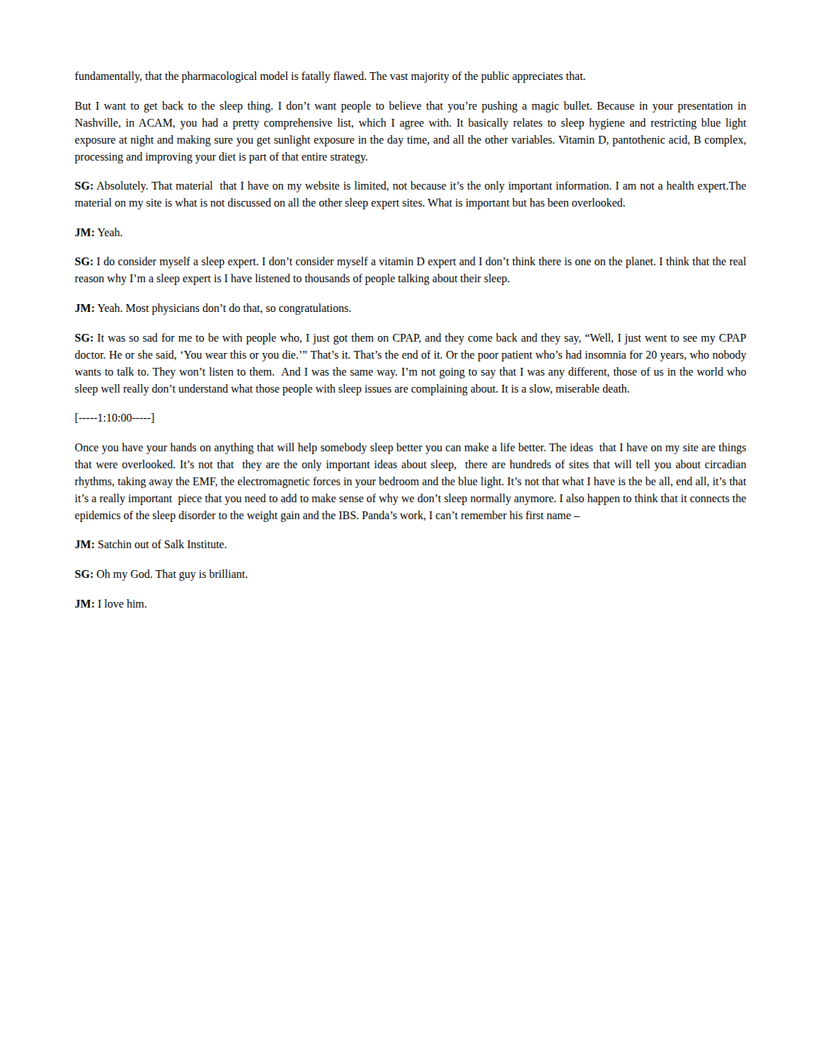fundamentally, that the pharmacological model is fatally flawed. The vast majority of the public appreciates that.
But I want to get back to the sleep thing. I don’t want people to believe that you’re pushing a magic bullet. Because in your presentation in Nashville, in ACAM, you had a pretty comprehensive list, which I agree with. It basically relates to sleep hygiene and restricting blue light exposure at night and making sure you get sunlight exposure in the day time, and all the other variables. Vitamin D, pantothenic acid, B complex, processing and improving your diet is part of that entire strategy.
SG: Absolutely. That material that I have on my website is limited, not because it’s the only important information. I am not a health expert.The material on my site is what is not discussed on all the other sleep expert sites. What is important but has been overlooked.
JM: Yeah.
SG: I do consider myself a sleep expert. I don’t consider myself a vitamin D expert and I don’t think there is one on the planet. I think that the real reason why I’m a sleep expert is I have listened to thousands of people talking about their sleep.
JM: Yeah. Most physicians don’t do that, so congratulations.
SG: It was so sad for me to be with people who, I just got them on CPAP, and they come back and they say, “Well, I just went to see my CPAP doctor. He or she said, ‘You wear this or you die.’” That’s it. That’s the end of it. Or the poor patient who’s had insomnia for 20 years, who nobody wants to talk to. They won’t listen to them. And I was the same way. I’m not going to say that I was any different, those of us in the world who sleep well really don’t understand what those people with sleep issues are complaining about. It is a slow, miserable death.
[-----1:10:00-----]
Once you have your hands on anything that will help somebody sleep better you can make a life better. The ideas that I have on my site are things that were overlooked. It’s not that they are the only important ideas about sleep, there are hundreds of sites that will tell you about circadian rhythms, taking away the EMF, the electromagnetic forces in your bedroom and the blue light. It’s not that what I have is the be all, end all, it’s that it’s a really important piece that you need to add to make sense of why we don’t sleep normally anymore. I also happen to think that it connects the epidemics of the sleep disorder to the weight gain and the IBS. Panda’s work, I can’t remember his first name –
JM: Satchin out of Salk Institute.
SG: Oh my God. That guy is brilliant.
JM: I love him.